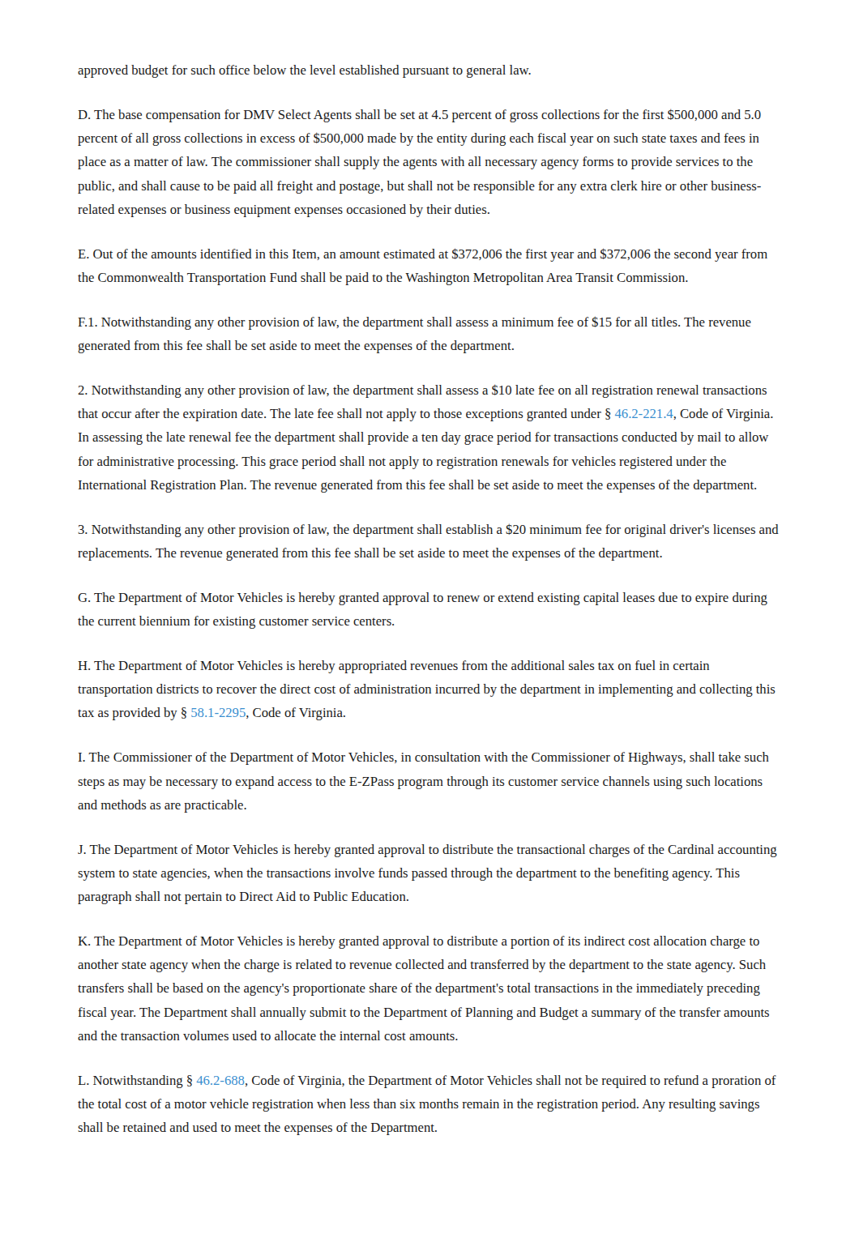approved budget for such office below the level established pursuant to general law.
D. The base compensation for DMV Select Agents shall be set at 4.5 percent of gross collections for the first $500,000 and 5.0 percent of all gross collections in excess of $500,000 made by the entity during each fiscal year on such state taxes and fees in place as a matter of law. The commissioner shall supply the agents with all necessary agency forms to provide services to the public, and shall cause to be paid all freight and postage, but shall not be responsible for any extra clerk hire or other business-related expenses or business equipment expenses occasioned by their duties.
E. Out of the amounts identified in this Item, an amount estimated at $372,006 the first year and $372,006 the second year from the Commonwealth Transportation Fund shall be paid to the Washington Metropolitan Area Transit Commission.
F.1. Notwithstanding any other provision of law, the department shall assess a minimum fee of $15 for all titles. The revenue generated from this fee shall be set aside to meet the expenses of the department.
2. Notwithstanding any other provision of law, the department shall assess a $10 late fee on all registration renewal transactions that occur after the expiration date. The late fee shall not apply to those exceptions granted under § 46.2-221.4, Code of Virginia. In assessing the late renewal fee the department shall provide a ten day grace period for transactions conducted by mail to allow for administrative processing. This grace period shall not apply to registration renewals for vehicles registered under the International Registration Plan. The revenue generated from this fee shall be set aside to meet the expenses of the department.
3. Notwithstanding any other provision of law, the department shall establish a $20 minimum fee for original driver's licenses and replacements. The revenue generated from this fee shall be set aside to meet the expenses of the department.
G. The Department of Motor Vehicles is hereby granted approval to renew or extend existing capital leases due to expire during the current biennium for existing customer service centers.
H. The Department of Motor Vehicles is hereby appropriated revenues from the additional sales tax on fuel in certain transportation districts to recover the direct cost of administration incurred by the department in implementing and collecting this tax as provided by § 58.1-2295, Code of Virginia.
I. The Commissioner of the Department of Motor Vehicles, in consultation with the Commissioner of Highways, shall take such steps as may be necessary to expand access to the E-ZPass program through its customer service channels using such locations and methods as are practicable.
J. The Department of Motor Vehicles is hereby granted approval to distribute the transactional charges of the Cardinal accounting system to state agencies, when the transactions involve funds passed through the department to the benefiting agency. This paragraph shall not pertain to Direct Aid to Public Education.
K. The Department of Motor Vehicles is hereby granted approval to distribute a portion of its indirect cost allocation charge to another state agency when the charge is related to revenue collected and transferred by the department to the state agency. Such transfers shall be based on the agency's proportionate share of the department's total transactions in the immediately preceding fiscal year. The Department shall annually submit to the Department of Planning and Budget a summary of the transfer amounts and the transaction volumes used to allocate the internal cost amounts.
L. Notwithstanding § 46.2-688, Code of Virginia, the Department of Motor Vehicles shall not be required to refund a proration of the total cost of a motor vehicle registration when less than six months remain in the registration period. Any resulting savings shall be retained and used to meet the expenses of the Department.